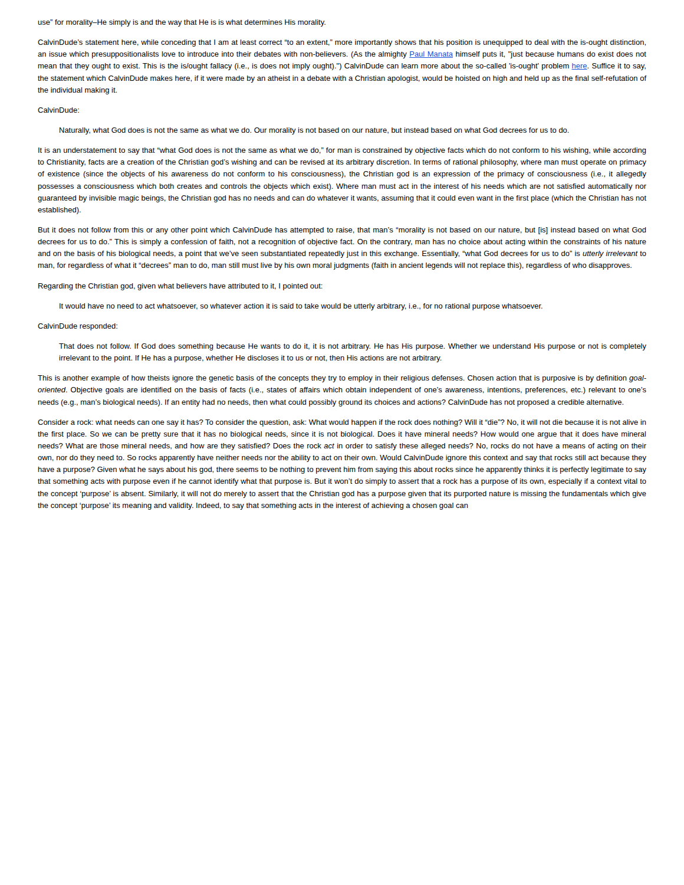use” for morality–He simply is and the way that He is is what determines His morality.
CalvinDude’s statement here, while conceding that I am at least correct “to an extent,” more importantly shows that his position is unequipped to deal with the is-ought distinction, an issue which presuppositionalists love to introduce into their debates with non-believers. (As the almighty Paul Manata himself puts it, "just because humans do exist does not mean that they ought to exist. This is the is/ought fallacy (i.e., is does not imply ought).") CalvinDude can learn more about the so-called 'is-ought' problem here. Suffice it to say, the statement which CalvinDude makes here, if it were made by an atheist in a debate with a Christian apologist, would be hoisted on high and held up as the final self-refutation of the individual making it.
CalvinDude:
Naturally, what God does is not the same as what we do. Our morality is not based on our nature, but instead based on what God decrees for us to do.
It is an understatement to say that “what God does is not the same as what we do,” for man is constrained by objective facts which do not conform to his wishing, while according to Christianity, facts are a creation of the Christian god’s wishing and can be revised at its arbitrary discretion. In terms of rational philosophy, where man must operate on primacy of existence (since the objects of his awareness do not conform to his consciousness), the Christian god is an expression of the primacy of consciousness (i.e., it allegedly possesses a consciousness which both creates and controls the objects which exist). Where man must act in the interest of his needs which are not satisfied automatically nor guaranteed by invisible magic beings, the Christian god has no needs and can do whatever it wants, assuming that it could even want in the first place (which the Christian has not established).
But it does not follow from this or any other point which CalvinDude has attempted to raise, that man’s “morality is not based on our nature, but [is] instead based on what God decrees for us to do.” This is simply a confession of faith, not a recognition of objective fact. On the contrary, man has no choice about acting within the constraints of his nature and on the basis of his biological needs, a point that we’ve seen substantiated repeatedly just in this exchange. Essentially, “what God decrees for us to do” is utterly irrelevant to man, for regardless of what it “decrees” man to do, man still must live by his own moral judgments (faith in ancient legends will not replace this), regardless of who disapproves.
Regarding the Christian god, given what believers have attributed to it, I pointed out:
It would have no need to act whatsoever, so whatever action it is said to take would be utterly arbitrary, i.e., for no rational purpose whatsoever.
CalvinDude responded:
That does not follow. If God does something because He wants to do it, it is not arbitrary. He has His purpose. Whether we understand His purpose or not is completely irrelevant to the point. If He has a purpose, whether He discloses it to us or not, then His actions are not arbitrary.
This is another example of how theists ignore the genetic basis of the concepts they try to employ in their religious defenses. Chosen action that is purposive is by definition goal-oriented. Objective goals are identified on the basis of facts (i.e., states of affairs which obtain independent of one’s awareness, intentions, preferences, etc.) relevant to one’s needs (e.g., man’s biological needs). If an entity had no needs, then what could possibly ground its choices and actions? CalvinDude has not proposed a credible alternative.
Consider a rock: what needs can one say it has? To consider the question, ask: What would happen if the rock does nothing? Will it “die”? No, it will not die because it is not alive in the first place. So we can be pretty sure that it has no biological needs, since it is not biological. Does it have mineral needs? How would one argue that it does have mineral needs? What are those mineral needs, and how are they satisfied? Does the rock act in order to satisfy these alleged needs? No, rocks do not have a means of acting on their own, nor do they need to. So rocks apparently have neither needs nor the ability to act on their own. Would CalvinDude ignore this context and say that rocks still act because they have a purpose? Given what he says about his god, there seems to be nothing to prevent him from saying this about rocks since he apparently thinks it is perfectly legitimate to say that something acts with purpose even if he cannot identify what that purpose is. But it won’t do simply to assert that a rock has a purpose of its own, especially if a context vital to the concept ‘purpose’ is absent. Similarly, it will not do merely to assert that the Christian god has a purpose given that its purported nature is missing the fundamentals which give the concept ‘purpose’ its meaning and validity. Indeed, to say that something acts in the interest of achieving a chosen goal can